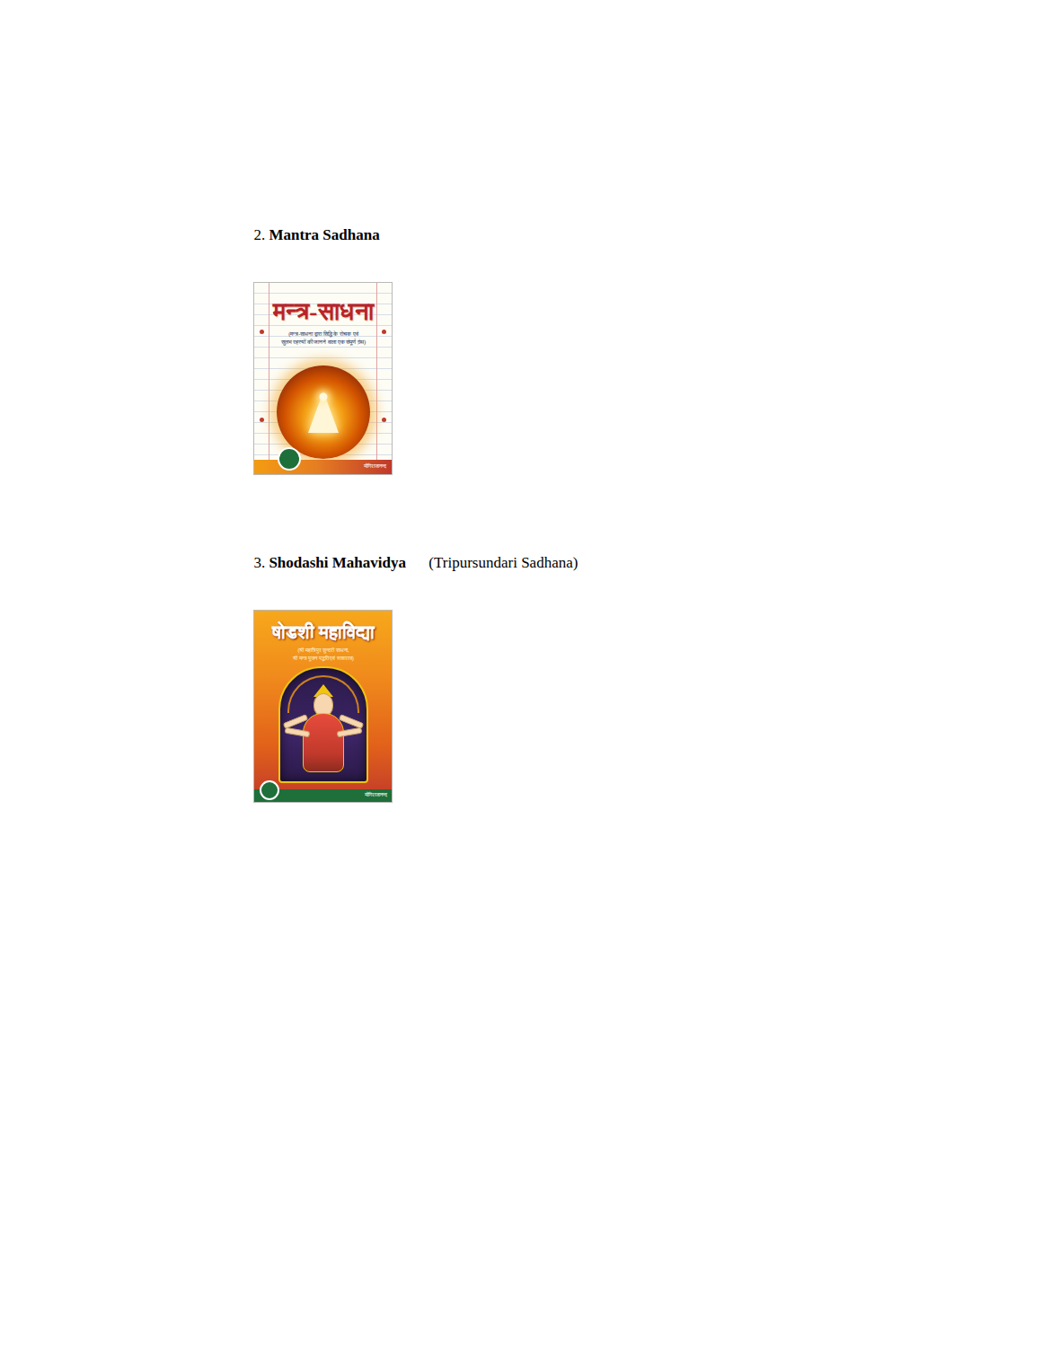2. Mantra Sadhana
मन्त्र-साधना
(मन्त्र-साधना द्वारा सिद्धि के रोचक एवं
सुलभ रहस्यों की जानने वाला एक संपूर्ण ग्रंथ)
योगिराजानन्द
3. Shodashi Mahavidya (Tripursundari Sadhana)
षोडशी महाविद्या
(श्री महात्रिपुर सुन्दरी साधना,
श्री यन्त्र पूजन पद्धति एवं स्तवराज)
योगिराजानन्द